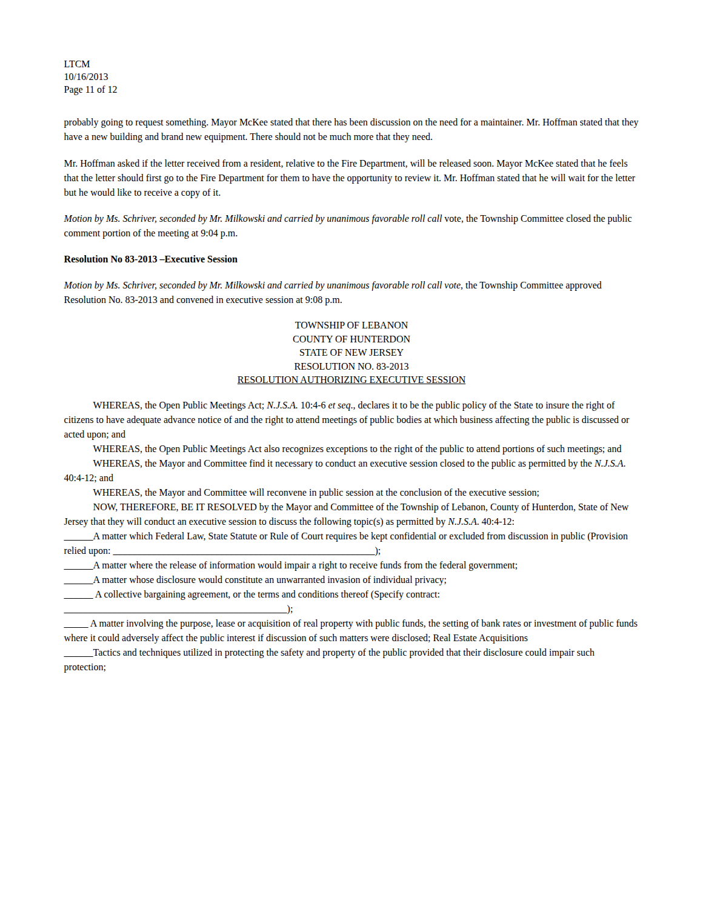LTCM
10/16/2013
Page 11 of 12
probably going to request something. Mayor McKee stated that there has been discussion on the need for a maintainer. Mr. Hoffman stated that they have a new building and brand new equipment. There should not be much more that they need.
Mr. Hoffman asked if the letter received from a resident, relative to the Fire Department, will be released soon. Mayor McKee stated that he feels that the letter should first go to the Fire Department for them to have the opportunity to review it. Mr. Hoffman stated that he will wait for the letter but he would like to receive a copy of it.
Motion by Ms. Schriver, seconded by Mr. Milkowski and carried by unanimous favorable roll call vote, the Township Committee closed the public comment portion of the meeting at 9:04 p.m.
Resolution No 83-2013 –Executive Session
Motion by Ms. Schriver, seconded by Mr. Milkowski and carried by unanimous favorable roll call vote, the Township Committee approved Resolution No. 83-2013 and convened in executive session at 9:08 p.m.
TOWNSHIP OF LEBANON
COUNTY OF HUNTERDON
STATE OF NEW JERSEY
RESOLUTION NO. 83-2013
RESOLUTION AUTHORIZING EXECUTIVE SESSION
WHEREAS, the Open Public Meetings Act; N.J.S.A. 10:4-6 et seq., declares it to be the public policy of the State to insure the right of citizens to have adequate advance notice of and the right to attend meetings of public bodies at which business affecting the public is discussed or acted upon; and
WHEREAS, the Open Public Meetings Act also recognizes exceptions to the right of the public to attend portions of such meetings; and
WHEREAS, the Mayor and Committee find it necessary to conduct an executive session closed to the public as permitted by the N.J.S.A. 40:4-12; and
WHEREAS, the Mayor and Committee will reconvene in public session at the conclusion of the executive session;
NOW, THEREFORE, BE IT RESOLVED by the Mayor and Committee of the Township of Lebanon, County of Hunterdon, State of New Jersey that they will conduct an executive session to discuss the following topic(s) as permitted by N.J.S.A. 40:4-12:
______A matter which Federal Law, State Statute or Rule of Court requires be kept confidential or excluded from discussion in public (Provision relied upon: ______________________________________________________);
______A matter where the release of information would impair a right to receive funds from the federal government;
______A matter whose disclosure would constitute an unwarranted invasion of individual privacy;
______ A collective bargaining agreement, or the terms and conditions thereof (Specify contract: ______________________________________________);
_____ A matter involving the purpose, lease or acquisition of real property with public funds, the setting of bank rates or investment of public funds where it could adversely affect the public interest if discussion of such matters were disclosed; Real Estate Acquisitions
______Tactics and techniques utilized in protecting the safety and property of the public provided that their disclosure could impair such protection;